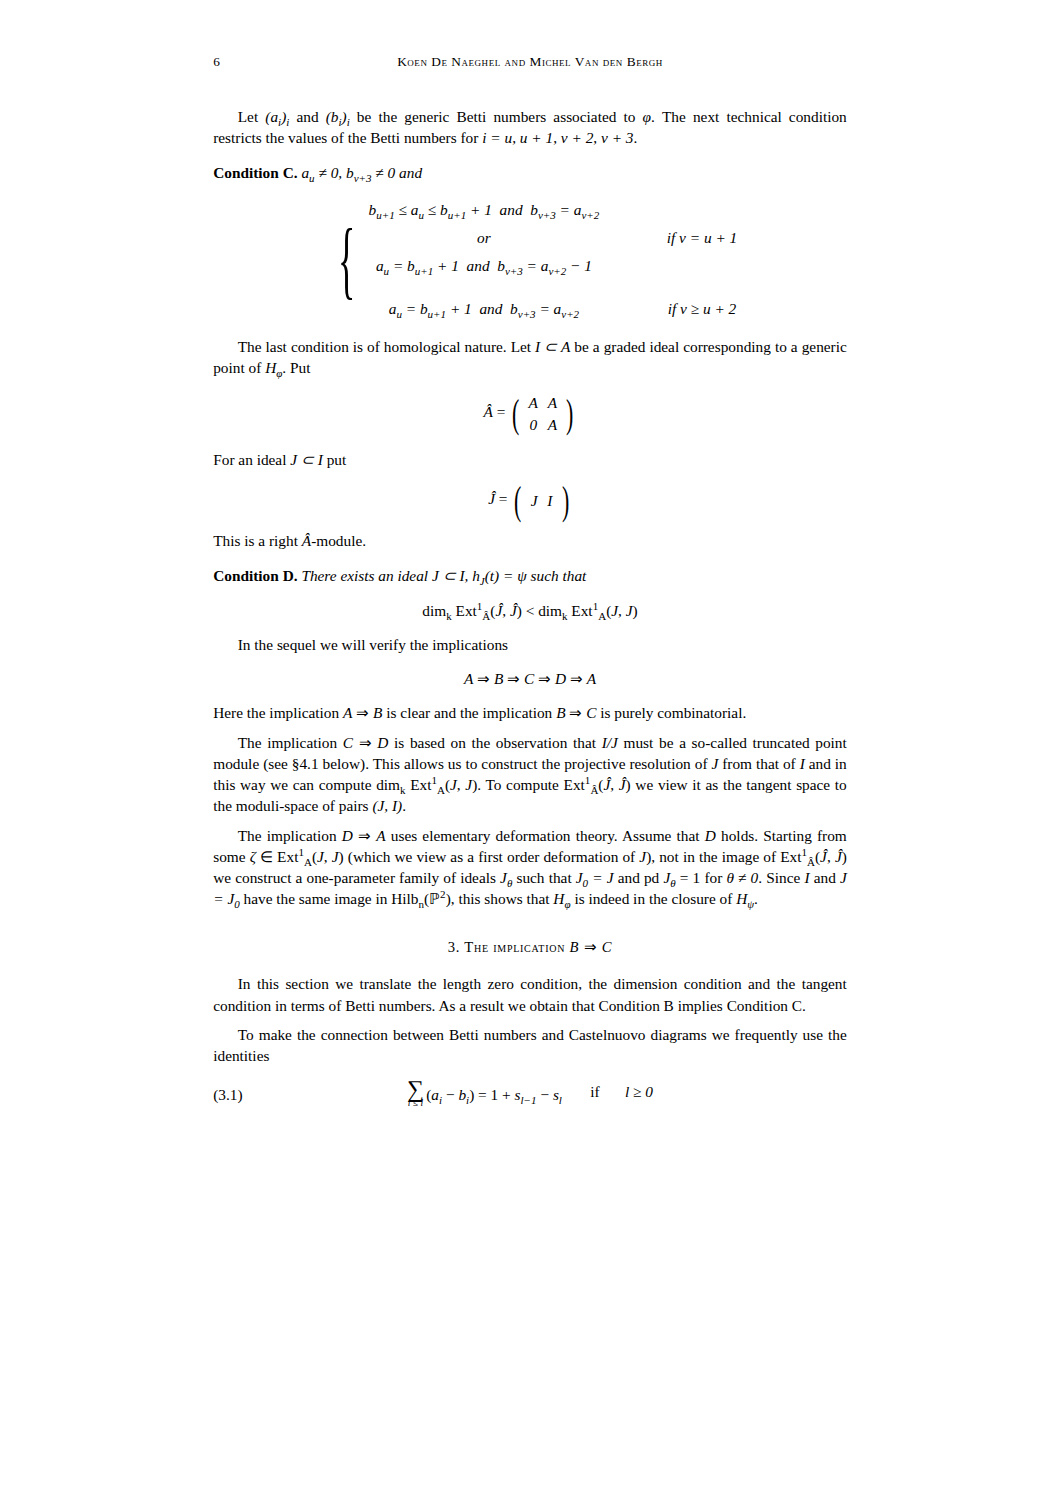6 Koen De Naeghel and Michel Van den Bergh
Let (ai)i and (bi)i be the generic Betti numbers associated to φ. The next technical condition restricts the values of the Betti numbers for i = u, u + 1, v + 2, v + 3.
Condition C. au ≠ 0, bv+3 ≠ 0 and
{
| b u+1 ≤ a u ≤ b u+1 + 1 and b v+3 = a v+2 | |
| or | if v = u + 1 |
| a u = b u+1 + 1 and b v+3 = a v+2 − 1 | |
| a u = b u+1 + 1 and b v+3 = a v+2 | if v ≥ u + 2 |
The last condition is of homological nature. Let I ⊂ A be a graded ideal corresponding to a generic point of Hφ. Put
Â = (
| A | A |
| 0 | A |
)
For an ideal J ⊂ I put
Ĵ = (
| J | I |
)
This is a right Â-module.
Condition D. There exists an ideal J ⊂ I, hJ(t) = ψ such that
dimk Ext1Â(Ĵ, Ĵ) < dimk Ext1A(J, J)
In the sequel we will verify the implications
A ⇒ B ⇒ C ⇒ D ⇒ A
Here the implication A ⇒ B is clear and the implication B ⇒ C is purely combinatorial.
The implication C ⇒ D is based on the observation that I/J must be a so-called truncated point module (see §4.1 below). This allows us to construct the projective resolution of J from that of I and in this way we can compute dimk Ext1A(J, J). To compute Ext1Â(Ĵ, Ĵ) we view it as the tangent space to the moduli-space of pairs (J, I).
The implication D ⇒ A uses elementary deformation theory. Assume that D holds. Starting from some ζ ∈ Ext1A(J, J) (which we view as a first order deformation of J), not in the image of Ext1Â(Ĵ, Ĵ) we construct a one-parameter family of ideals Jθ such that J0 = J and pd Jθ = 1 for θ ≠ 0. Since I and J = J0 have the same image in Hilbn(ℙ2), this shows that Hφ is indeed in the closure of Hψ.
3. The implication B ⇒ C
In this section we translate the length zero condition, the dimension condition and the tangent condition in terms of Betti numbers. As a result we obtain that Condition B implies Condition C.
To make the connection between Betti numbers and Castelnuovo diagrams we frequently use the identities
(3.1) ∑ i ≤ l (ai − bi) = 1 + sl−1 − sl if l ≥ 0